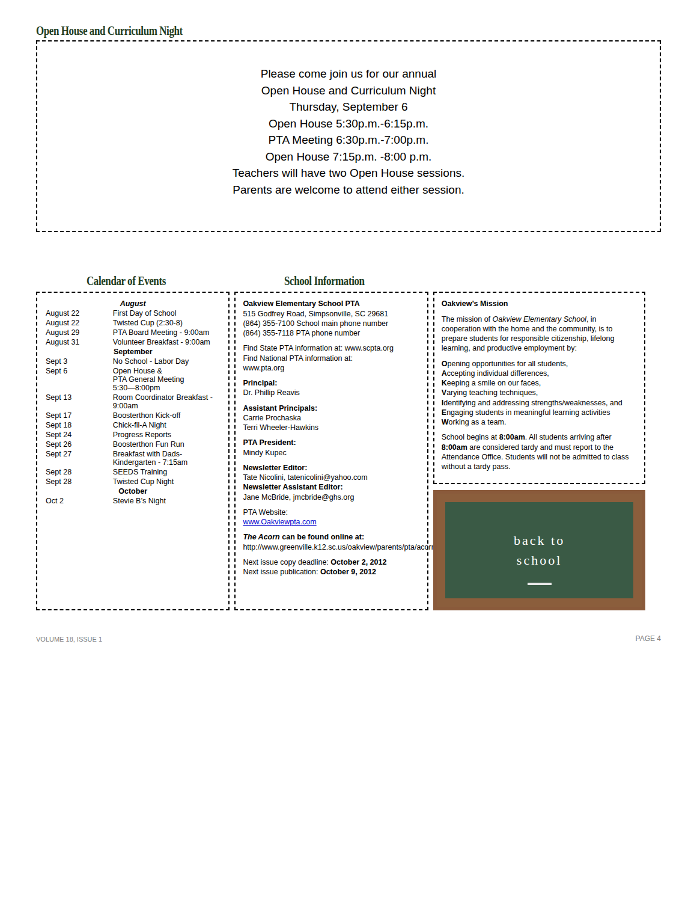Open House and Curriculum Night
Please come join us for our annual
Open House and Curriculum Night
Thursday, September 6
Open House 5:30p.m.-6:15p.m.
PTA Meeting 6:30p.m.-7:00p.m.
Open House 7:15p.m. -8:00 p.m.
Teachers will have two Open House sessions.
Parents are welcome to attend either session.
Calendar of Events
School Information
| August |
| August 22 | First Day of School |
| August 22 | Twisted Cup (2:30-8) |
| August 29 | PTA Board Meeting - 9:00am |
| August 31 | Volunteer Breakfast - 9:00am |
| September |
| Sept 3 | No School - Labor Day |
| Sept 6 | Open House & PTA General Meeting 5:30—8:00pm |
| Sept 13 | Room Coordinator Breakfast - 9:00am |
| Sept 17 | Boosterthon Kick-off |
| Sept 18 | Chick-fil-A Night |
| Sept 24 | Progress Reports |
| Sept 26 | Boosterthon Fun Run |
| Sept 27 | Breakfast with Dads- Kindergarten - 7:15am |
| Sept 28 | SEEDS Training |
| Sept 28 | Twisted Cup Night |
| October |
| Oct 2 | Stevie B’s Night |
Oakview Elementary School PTA
515 Godfrey Road, Simpsonville, SC 29681
(864) 355-7100 School main phone number
(864) 355-7118 PTA phone number
Find State PTA information at: www.scpta.org
Find National PTA information at:
www.pta.org
Principal:
Dr. Phillip Reavis
Assistant Principals:
Carrie Prochaska
Terri Wheeler-Hawkins
PTA President:
Mindy Kupec
Newsletter Editor:
Tate Nicolini, tatenicolini@yahoo.com
Newsletter Assistant Editor:
Jane McBride, jmcbride@ghs.org
PTA Website:
www.Oakviewpta.com
The Acorn can be found online at:
http://www.greenville.k12.sc.us/oakview/parents/pta/acorn.asp
Next issue copy deadline: October 2, 2012
Next issue publication: October 9, 2012
Oakview’s Mission
The mission of Oakview Elementary School, in cooperation with the home and the community, is to prepare students for responsible citizenship, lifelong learning, and productive employment by:
Opening opportunities for all students,
Accepting individual differences,
Keeping a smile on our faces,
Varying teaching techniques,
Identifying and addressing strengths/weaknesses, and
Engaging students in meaningful learning activities
Working as a team.
School begins at 8:00am. All students arriving after 8:00am are considered tardy and must report to the Attendance Office. Students will not be admitted to class without a tardy pass.
back to
school
VOLUME 18, ISSUE 1
PAGE 4